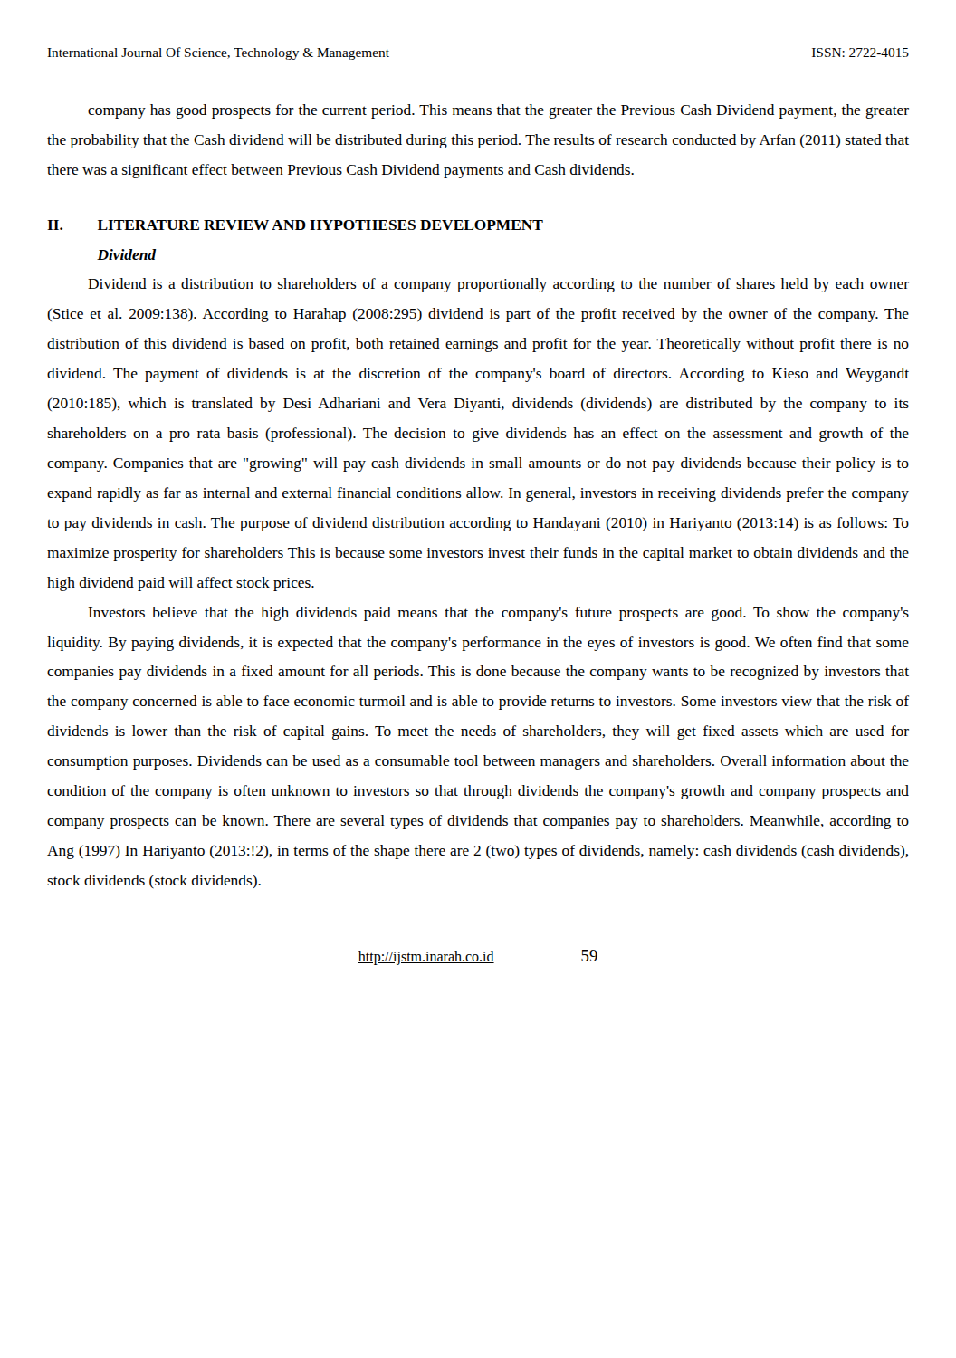International Journal Of Science, Technology & Management
ISSN: 2722-4015
company has good prospects for the current period. This means that the greater the Previous Cash Dividend payment, the greater the probability that the Cash dividend will be distributed during this period. The results of research conducted by Arfan (2011) stated that there was a significant effect between Previous Cash Dividend payments and Cash dividends.
II. LITERATURE REVIEW AND HYPOTHESES DEVELOPMENT
Dividend
Dividend is a distribution to shareholders of a company proportionally according to the number of shares held by each owner (Stice et al. 2009:138). According to Harahap (2008:295) dividend is part of the profit received by the owner of the company. The distribution of this dividend is based on profit, both retained earnings and profit for the year. Theoretically without profit there is no dividend. The payment of dividends is at the discretion of the company's board of directors. According to Kieso and Weygandt (2010:185), which is translated by Desi Adhariani and Vera Diyanti, dividends (dividends) are distributed by the company to its shareholders on a pro rata basis (professional). The decision to give dividends has an effect on the assessment and growth of the company. Companies that are "growing" will pay cash dividends in small amounts or do not pay dividends because their policy is to expand rapidly as far as internal and external financial conditions allow. In general, investors in receiving dividends prefer the company to pay dividends in cash. The purpose of dividend distribution according to Handayani (2010) in Hariyanto (2013:14) is as follows: To maximize prosperity for shareholders This is because some investors invest their funds in the capital market to obtain dividends and the high dividend paid will affect stock prices.
Investors believe that the high dividends paid means that the company's future prospects are good. To show the company's liquidity. By paying dividends, it is expected that the company's performance in the eyes of investors is good. We often find that some companies pay dividends in a fixed amount for all periods. This is done because the company wants to be recognized by investors that the company concerned is able to face economic turmoil and is able to provide returns to investors. Some investors view that the risk of dividends is lower than the risk of capital gains. To meet the needs of shareholders, they will get fixed assets which are used for consumption purposes. Dividends can be used as a consumable tool between managers and shareholders. Overall information about the condition of the company is often unknown to investors so that through dividends the company's growth and company prospects and company prospects can be known. There are several types of dividends that companies pay to shareholders. Meanwhile, according to Ang (1997) In Hariyanto (2013:!2), in terms of the shape there are 2 (two) types of dividends, namely: cash dividends (cash dividends), stock dividends (stock dividends).
http://ijstm.inarah.co.id 59